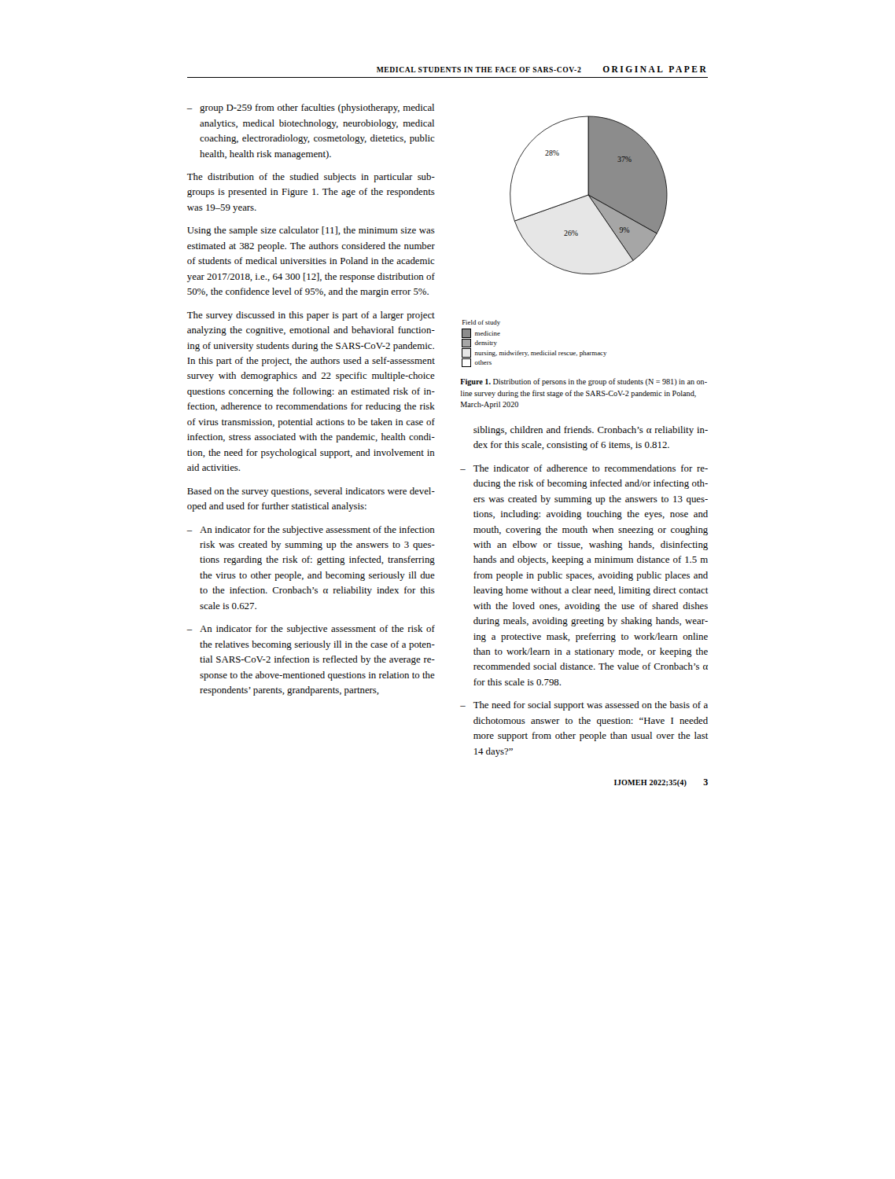Medical students in the face of SARS-CoV-2 Original paper
group D-259 from other faculties (physiotherapy, medical analytics, medical biotechnology, neurobiology, medical coaching, electroradiology, cosmetology, dietetics, public health, health risk management).
The distribution of the studied subjects in particular subgroups is presented in Figure 1. The age of the respondents was 19–59 years.
Using the sample size calculator [11], the minimum size was estimated at 382 people. The authors considered the number of students of medical universities in Poland in the academic year 2017/2018, i.e., 64 300 [12], the response distribution of 50%, the confidence level of 95%, and the margin error 5%.
The survey discussed in this paper is part of a larger project analyzing the cognitive, emotional and behavioral functioning of university students during the SARS-CoV-2 pandemic. In this part of the project, the authors used a self-assessment survey with demographics and 22 specific multiple-choice questions concerning the following: an estimated risk of infection, adherence to recommendations for reducing the risk of virus transmission, potential actions to be taken in case of infection, stress associated with the pandemic, health condition, the need for psychological support, and involvement in aid activities.
Based on the survey questions, several indicators were developed and used for further statistical analysis:
An indicator for the subjective assessment of the infection risk was created by summing up the answers to 3 questions regarding the risk of: getting infected, transferring the virus to other people, and becoming seriously ill due to the infection. Cronbach’s α reliability index for this scale is 0.627.
An indicator for the subjective assessment of the risk of the relatives becoming seriously ill in the case of a potential SARS-CoV-2 infection is reflected by the average response to the above-mentioned questions in relation to the respondents’ parents, grandparents, partners,
37% 9% 26% 28%
Field of study
medicine
densitry
nursing, midwifery, mediciial rescue, pharmacy
others
Figure 1. Distribution of persons in the group of students (N = 981) in an online survey during the first stage of the SARS-CoV-2 pandemic in Poland, March-April 2020
siblings, children and friends. Cronbach’s α reliability index for this scale, consisting of 6 items, is 0.812.
The indicator of adherence to recommendations for reducing the risk of becoming infected and/or infecting others was created by summing up the answers to 13 questions, including: avoiding touching the eyes, nose and mouth, covering the mouth when sneezing or coughing with an elbow or tissue, washing hands, disinfecting hands and objects, keeping a minimum distance of 1.5 m from people in public spaces, avoiding public places and leaving home without a clear need, limiting direct contact with the loved ones, avoiding the use of shared dishes during meals, avoiding greeting by shaking hands, wearing a protective mask, preferring to work/learn online than to work/learn in a stationary mode, or keeping the recommended social distance. The value of Cronbach’s α for this scale is 0.798.
The need for social support was assessed on the basis of a dichotomous answer to the question: “Have I needed more support from other people than usual over the last 14 days?”
IJOMEH 2022;35(4) 3